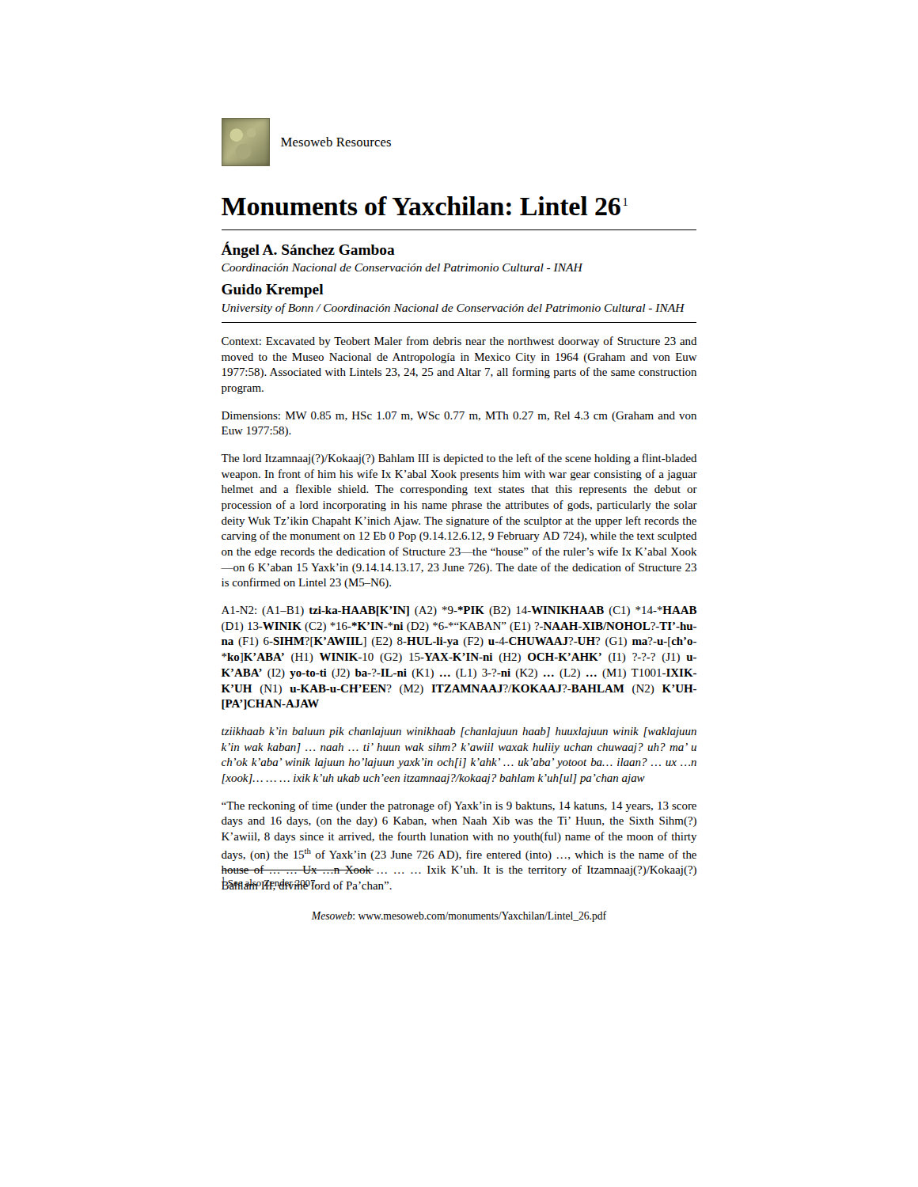Mesoweb Resources
Monuments of Yaxchilan: Lintel 261
Ángel A. Sánchez Gamboa
Coordinación Nacional de Conservación del Patrimonio Cultural - INAH
Guido Krempel
University of Bonn / Coordinación Nacional de Conservación del Patrimonio Cultural - INAH
Context: Excavated by Teobert Maler from debris near the northwest doorway of Structure 23 and moved to the Museo Nacional de Antropología in Mexico City in 1964 (Graham and von Euw 1977:58). Associated with Lintels 23, 24, 25 and Altar 7, all forming parts of the same construction program.
Dimensions: MW 0.85 m, HSc 1.07 m, WSc 0.77 m, MTh 0.27 m, Rel 4.3 cm (Graham and von Euw 1977:58).
The lord Itzamnaaj(?)/Kokaaj(?) Bahlam III is depicted to the left of the scene holding a flint-bladed weapon. In front of him his wife Ix K’abal Xook presents him with war gear consisting of a jaguar helmet and a flexible shield. The corresponding text states that this represents the debut or procession of a lord incorporating in his name phrase the attributes of gods, particularly the solar deity Wuk Tz’ikin Chapaht K’inich Ajaw. The signature of the sculptor at the upper left records the carving of the monument on 12 Eb 0 Pop (9.14.12.6.12, 9 February AD 724), while the text sculpted on the edge records the dedication of Structure 23—the “house” of the ruler’s wife Ix K’abal Xook—on 6 K’aban 15 Yaxk’in (9.14.14.13.17, 23 June 726). The date of the dedication of Structure 23 is confirmed on Lintel 23 (M5–N6).
A1-N2: (A1–B1) tzi-ka-HAAB[K’IN] (A2) *9-*PIK (B2) 14-WINIKHAAB (C1) *14-*HAAB (D1) 13-WINIK (C2) *16-*K’IN-*ni (D2) *6-*“KABAN” (E1) ?-NAAH-XIB/NOHOL?-TI’-hu-na (F1) 6-SIHM?[K’AWIIL] (E2) 8-HUL-li-ya (F2) u-4-CHUWAAJ?-UH? (G1) ma?-u-[ch’o-*ko]K’ABA’ (H1) WINIK-10 (G2) 15-YAX-K’IN-ni (H2) OCH-K’AHK’ (I1) ?-?-? (J1) u-K’ABA’ (I2) yo-to-ti (J2) ba-?-IL-ni (K1) … (L1) 3-?-ni (K2) … (L2) … (M1) T1001-IXIK-K’UH (N1) u-KAB-u-CH’EEN? (M2) ITZAMNAAJ?/KOKAAJ?-BAHLAM (N2) K’UH-[PA’]CHAN-AJAW
tziikhaab k’in baluun pik chanlajuun winikhaab [chanlajuun haab] huuxlajuun winik [waklajuun k’in wak kaban] … naah … ti’ huun wak sihm? k’awiil waxak huliiy uchan chuwaaj? uh? ma’ u ch’ok k’aba’ winik lajuun ho’lajuun yaxk’in och[i] k’ahk’ … uk’aba’ yotoot ba… ilaan? … ux …n [xook]… … … ixik k’uh ukab uch’een itzamnaaj?/kokaaj? bahlam k’uh[ul] pa’chan ajaw
“The reckoning of time (under the patronage of) Yaxk’in is 9 baktuns, 14 katuns, 14 years, 13 score days and 16 days, (on the day) 6 Kaban, when Naah Xib was the Ti’ Huun, the Sixth Sihm(?) K’awiil, 8 days since it arrived, the fourth lunation with no youth(ful) name of the moon of thirty days, (on) the 15th of Yaxk’in (23 June 726 AD), fire entered (into) …, which is the name of the house of … … Ux …n Xook … … … Ixik K’uh. It is the territory of Itzamnaaj(?)/Kokaaj(?) Bahlam III, divine lord of Pa’chan”.
1 See also Zender 2007.
Mesoweb: www.mesoweb.com/monuments/Yaxchilan/Lintel_26.pdf